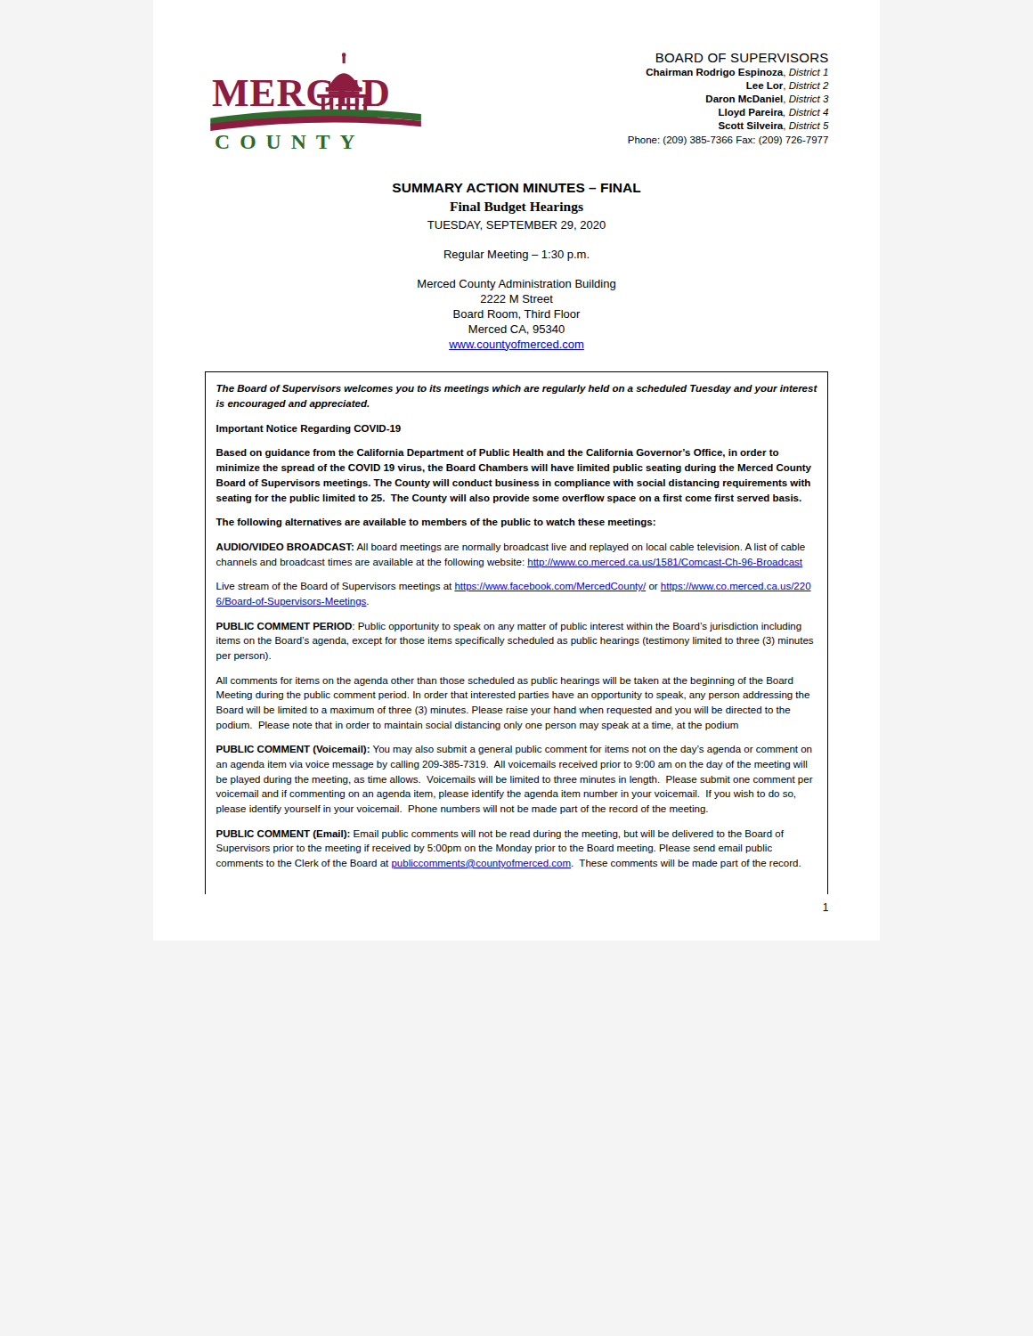MERCED COUNTY
BOARD OF SUPERVISORS
Chairman Rodrigo Espinoza, District 1
Lee Lor, District 2
Daron McDaniel, District 3
Lloyd Pareira, District 4
Scott Silveira, District 5
Phone: (209) 385-7366 Fax: (209) 726-7977
SUMMARY ACTION MINUTES – FINAL
Final Budget Hearings
TUESDAY, SEPTEMBER 29, 2020
Regular Meeting – 1:30 p.m.
Merced County Administration Building
2222 M Street
Board Room, Third Floor
Merced CA, 95340
www.countyofmerced.com
The Board of Supervisors welcomes you to its meetings which are regularly held on a scheduled Tuesday and your interest is encouraged and appreciated.
Important Notice Regarding COVID-19
Based on guidance from the California Department of Public Health and the California Governor’s Office, in order to minimize the spread of the COVID 19 virus, the Board Chambers will have limited public seating during the Merced County Board of Supervisors meetings. The County will conduct business in compliance with social distancing requirements with seating for the public limited to 25. The County will also provide some overflow space on a first come first served basis.
The following alternatives are available to members of the public to watch these meetings:
AUDIO/VIDEO BROADCAST: All board meetings are normally broadcast live and replayed on local cable television. A list of cable channels and broadcast times are available at the following website: http://www.co.merced.ca.us/1581/Comcast-Ch-96-Broadcast
Live stream of the Board of Supervisors meetings at https://www.facebook.com/MercedCounty/ or https://www.co.merced.ca.us/2206/Board-of-Supervisors-Meetings.
PUBLIC COMMENT PERIOD: Public opportunity to speak on any matter of public interest within the Board’s jurisdiction including items on the Board’s agenda, except for those items specifically scheduled as public hearings (testimony limited to three (3) minutes per person).
All comments for items on the agenda other than those scheduled as public hearings will be taken at the beginning of the Board Meeting during the public comment period. In order that interested parties have an opportunity to speak, any person addressing the Board will be limited to a maximum of three (3) minutes. Please raise your hand when requested and you will be directed to the podium. Please note that in order to maintain social distancing only one person may speak at a time, at the podium
PUBLIC COMMENT (Voicemail): You may also submit a general public comment for items not on the day’s agenda or comment on an agenda item via voice message by calling 209-385-7319. All voicemails received prior to 9:00 am on the day of the meeting will be played during the meeting, as time allows. Voicemails will be limited to three minutes in length. Please submit one comment per voicemail and if commenting on an agenda item, please identify the agenda item number in your voicemail. If you wish to do so, please identify yourself in your voicemail. Phone numbers will not be made part of the record of the meeting.
PUBLIC COMMENT (Email): Email public comments will not be read during the meeting, but will be delivered to the Board of Supervisors prior to the meeting if received by 5:00pm on the Monday prior to the Board meeting. Please send email public comments to the Clerk of the Board at publiccomments@countyofmerced.com. These comments will be made part of the record.
1